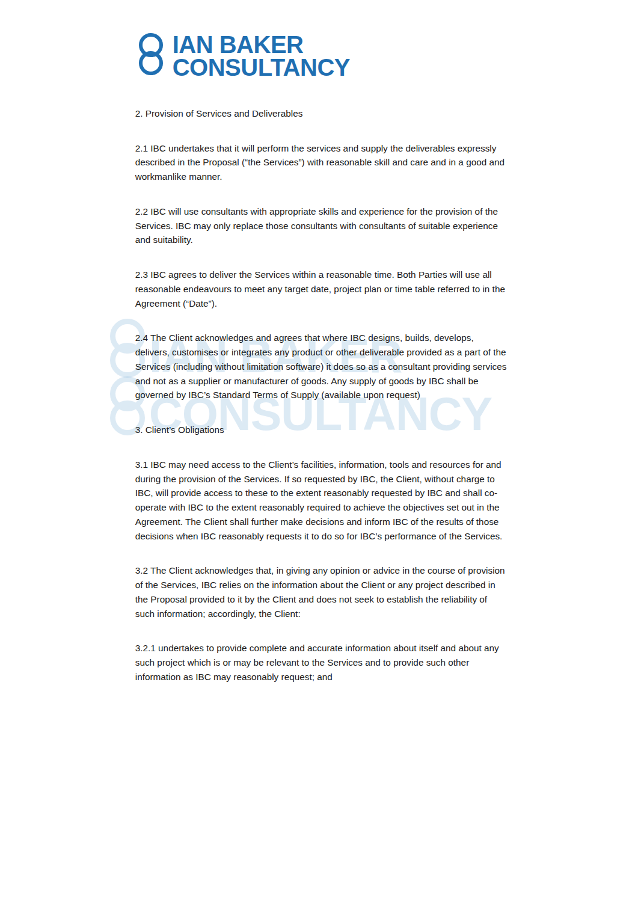IAN BAKER CONSULTANCY
IAN BAKER
CONSULTANCY
2. Provision of Services and Deliverables
2.1 IBC undertakes that it will perform the services and supply the deliverables expressly described in the Proposal (“the Services”) with reasonable skill and care and in a good and workmanlike manner.
2.2 IBC will use consultants with appropriate skills and experience for the provision of the Services. IBC may only replace those consultants with consultants of suitable experience and suitability.
2.3 IBC agrees to deliver the Services within a reasonable time. Both Parties will use all reasonable endeavours to meet any target date, project plan or time table referred to in the Agreement (“Date”).
2.4 The Client acknowledges and agrees that where IBC designs, builds, develops, delivers, customises or integrates any product or other deliverable provided as a part of the Services (including without limitation software) it does so as a consultant providing services and not as a supplier or manufacturer of goods. Any supply of goods by IBC shall be governed by IBC’s Standard Terms of Supply (available upon request)
3. Client’s Obligations
3.1 IBC may need access to the Client’s facilities, information, tools and resources for and during the provision of the Services. If so requested by IBC, the Client, without charge to IBC, will provide access to these to the extent reasonably requested by IBC and shall co-operate with IBC to the extent reasonably required to achieve the objectives set out in the Agreement. The Client shall further make decisions and inform IBC of the results of those decisions when IBC reasonably requests it to do so for IBC’s performance of the Services.
3.2 The Client acknowledges that, in giving any opinion or advice in the course of provision of the Services, IBC relies on the information about the Client or any project described in the Proposal provided to it by the Client and does not seek to establish the reliability of such information; accordingly, the Client:
3.2.1 undertakes to provide complete and accurate information about itself and about any such project which is or may be relevant to the Services and to provide such other information as IBC may reasonably request; and